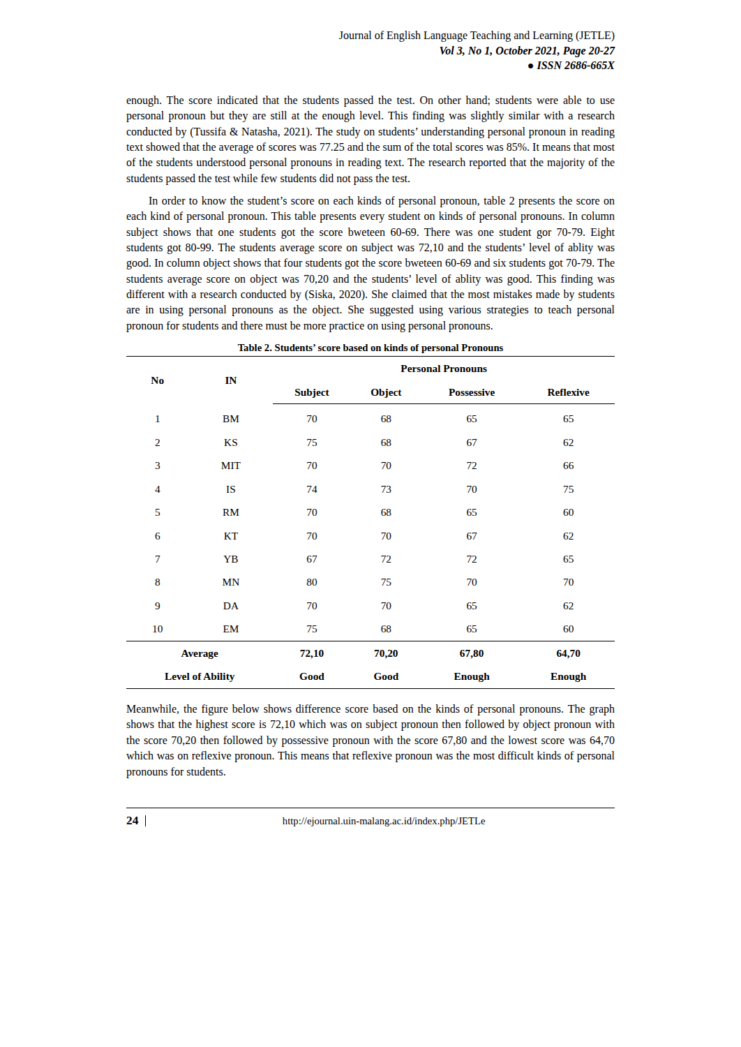Journal of English Language Teaching and Learning (JETLE)
Vol 3, No 1, October 2021, Page 20-27
● ISSN 2686-665X
enough. The score indicated that the students passed the test. On other hand; students were able to use personal pronoun but they are still at the enough level. This finding was slightly similar with a research conducted by (Tussifa & Natasha, 2021). The study on students’ understanding personal pronoun in reading text showed that the average of scores was 77.25 and the sum of the total scores was 85%. It means that most of the students understood personal pronouns in reading text. The research reported that the majority of the students passed the test while few students did not pass the test.
In order to know the student’s score on each kinds of personal pronoun, table 2 presents the score on each kind of personal pronoun. This table presents every student on kinds of personal pronouns. In column subject shows that one students got the score bweteen 60-69. There was one student gor 70-79. Eight students got 80-99. The students average score on subject was 72,10 and the students’ level of ablity was good. In column object shows that four students got the score bweteen 60-69 and six students got 70-79. The students average score on object was 70,20 and the students’ level of ablity was good. This finding was different with a research conducted by (Siska, 2020). She claimed that the most mistakes made by students are in using personal pronouns as the object. She suggested using various strategies to teach personal pronoun for students and there must be more practice on using personal pronouns.
Table 2. Students’ score based on kinds of personal Pronouns
| No | IN | Personal Pronouns |
| --- | --- | --- |
| Subject | Object | Possessive | Reflexive |
| 1 | BM | 70 | 68 | 65 | 65 |
| 2 | KS | 75 | 68 | 67 | 62 |
| 3 | MIT | 70 | 70 | 72 | 66 |
| 4 | IS | 74 | 73 | 70 | 75 |
| 5 | RM | 70 | 68 | 65 | 60 |
| 6 | KT | 70 | 70 | 67 | 62 |
| 7 | YB | 67 | 72 | 72 | 65 |
| 8 | MN | 80 | 75 | 70 | 70 |
| 9 | DA | 70 | 70 | 65 | 62 |
| 10 | EM | 75 | 68 | 65 | 60 |
| Average | 72,10 | 70,20 | 67,80 | 64,70 |
| Level of Ability | Good | Good | Enough | Enough |
Meanwhile, the figure below shows difference score based on the kinds of personal pronouns. The graph shows that the highest score is 72,10 which was on subject pronoun then followed by object pronoun with the score 70,20 then followed by possessive pronoun with the score 67,80 and the lowest score was 64,70 which was on reflexive pronoun. This means that reflexive pronoun was the most difficult kinds of personal pronouns for students.
24 http://ejournal.uin-malang.ac.id/index.php/JETLe